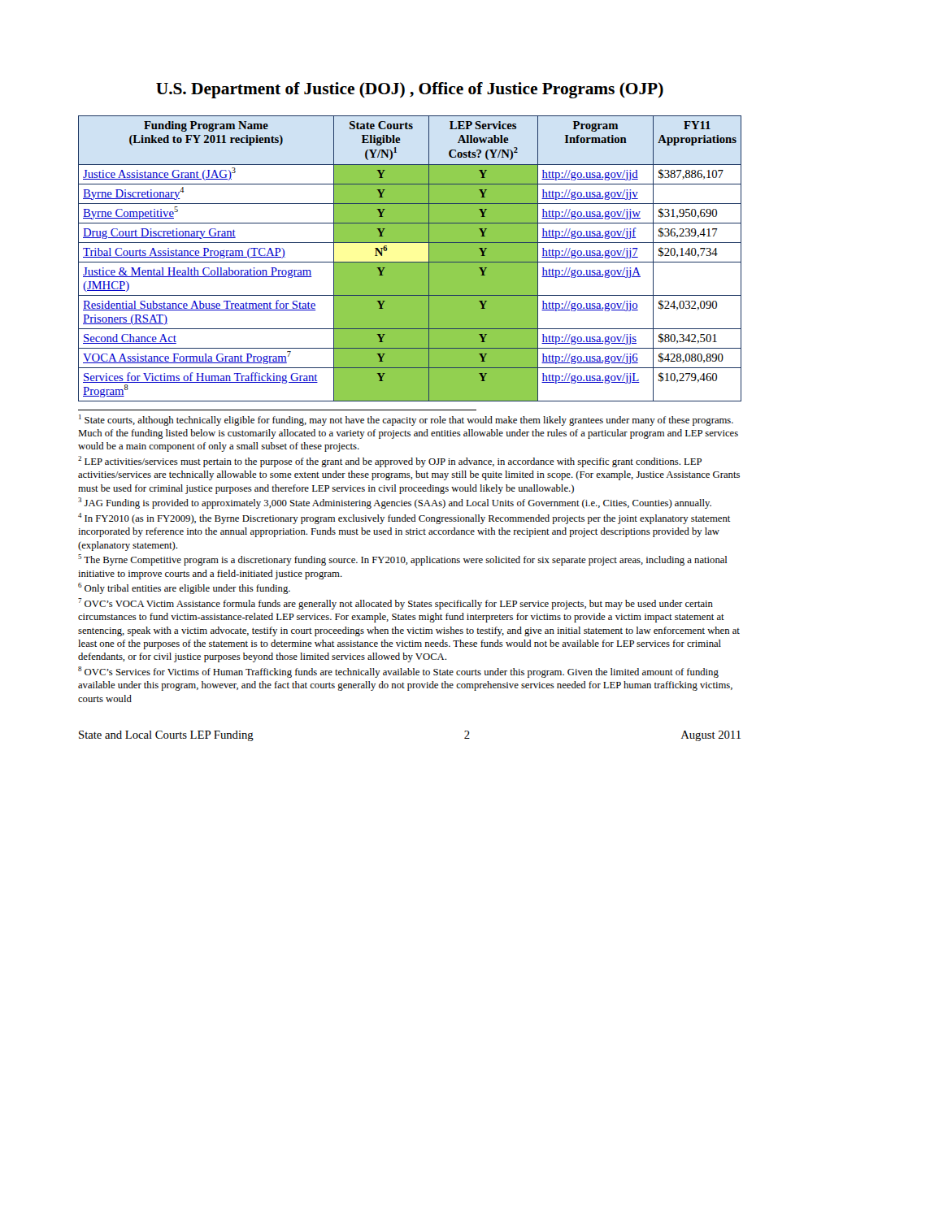U.S. Department of Justice (DOJ) , Office of Justice Programs (OJP)
| Funding Program Name (Linked to FY 2011 recipients) | State Courts Eligible (Y/N) 1 | LEP Services Allowable Costs? (Y/N) 2 | Program Information | FY11 Appropriations |
| --- | --- | --- | --- | --- |
| Justice Assistance Grant (JAG) 3 | Y | Y | http://go.usa.gov/jjd | $387,886,107 |
| Byrne Discretionary 4 | Y | Y | http://go.usa.gov/jjv | |
| Byrne Competitive 5 | Y | Y | http://go.usa.gov/jjw | $31,950,690 |
| Drug Court Discretionary Grant | Y | Y | http://go.usa.gov/jjf | $36,239,417 |
| Tribal Courts Assistance Program (TCAP) | N 6 | Y | http://go.usa.gov/jj7 | $20,140,734 |
| Justice & Mental Health Collaboration Program (JMHCP) | Y | Y | http://go.usa.gov/jjA | |
| Residential Substance Abuse Treatment for State Prisoners (RSAT) | Y | Y | http://go.usa.gov/jjo | $24,032,090 |
| Second Chance Act | Y | Y | http://go.usa.gov/jjs | $80,342,501 |
| VOCA Assistance Formula Grant Program 7 | Y | Y | http://go.usa.gov/jj6 | $428,080,890 |
| Services for Victims of Human Trafficking Grant Program 8 | Y | Y | http://go.usa.gov/jjL | $10,279,460 |
1 State courts, although technically eligible for funding, may not have the capacity or role that would make them likely grantees under many of these programs. Much of the funding listed below is customarily allocated to a variety of projects and entities allowable under the rules of a particular program and LEP services would be a main component of only a small subset of these projects.
2 LEP activities/services must pertain to the purpose of the grant and be approved by OJP in advance, in accordance with specific grant conditions. LEP activities/services are technically allowable to some extent under these programs, but may still be quite limited in scope. (For example, Justice Assistance Grants must be used for criminal justice purposes and therefore LEP services in civil proceedings would likely be unallowable.)
3 JAG Funding is provided to approximately 3,000 State Administering Agencies (SAAs) and Local Units of Government (i.e., Cities, Counties) annually.
4 In FY2010 (as in FY2009), the Byrne Discretionary program exclusively funded Congressionally Recommended projects per the joint explanatory statement incorporated by reference into the annual appropriation. Funds must be used in strict accordance with the recipient and project descriptions provided by law (explanatory statement).
5 The Byrne Competitive program is a discretionary funding source. In FY2010, applications were solicited for six separate project areas, including a national initiative to improve courts and a field-initiated justice program.
6 Only tribal entities are eligible under this funding.
7 OVC’s VOCA Victim Assistance formula funds are generally not allocated by States specifically for LEP service projects, but may be used under certain circumstances to fund victim-assistance-related LEP services. For example, States might fund interpreters for victims to provide a victim impact statement at sentencing, speak with a victim advocate, testify in court proceedings when the victim wishes to testify, and give an initial statement to law enforcement when at least one of the purposes of the statement is to determine what assistance the victim needs. These funds would not be available for LEP services for criminal defendants, or for civil justice purposes beyond those limited services allowed by VOCA.
8 OVC’s Services for Victims of Human Trafficking funds are technically available to State courts under this program. Given the limited amount of funding available under this program, however, and the fact that courts generally do not provide the comprehensive services needed for LEP human trafficking victims, courts would
State and Local Courts LEP Funding
2
August 2011